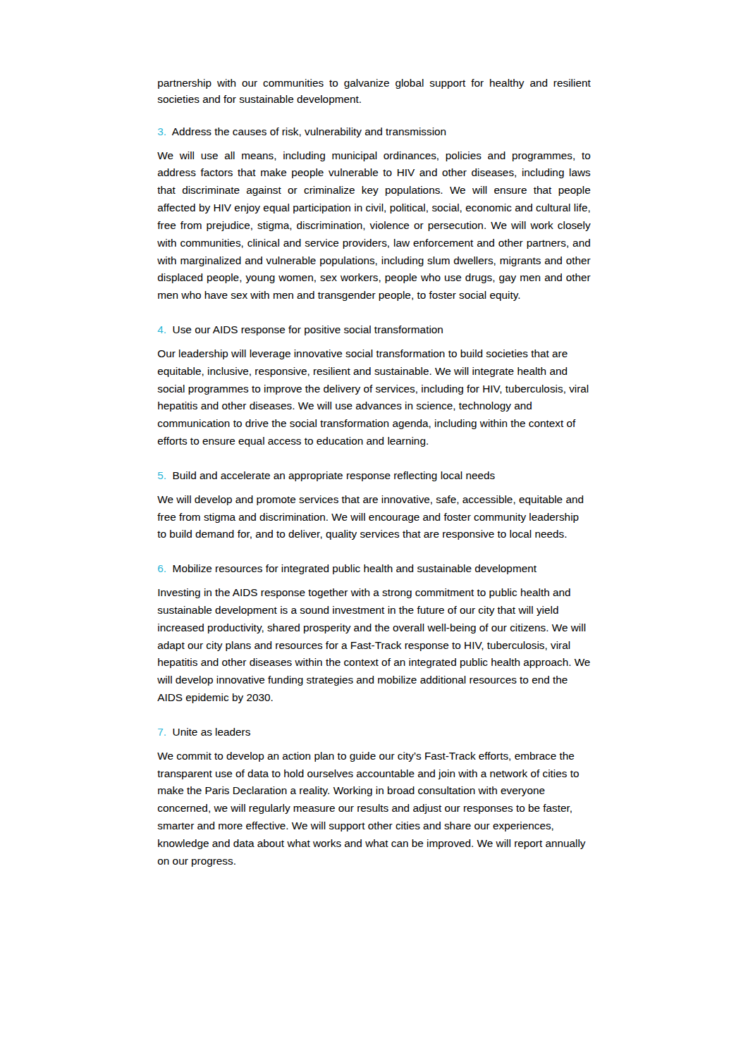partnership with our communities to galvanize global support for healthy and resilient societies and for sustainable development.
3. Address the causes of risk, vulnerability and transmission
We will use all means, including municipal ordinances, policies and programmes, to address factors that make people vulnerable to HIV and other diseases, including laws that discriminate against or criminalize key populations. We will ensure that people affected by HIV enjoy equal participation in civil, political, social, economic and cultural life, free from prejudice, stigma, discrimination, violence or persecution. We will work closely with communities, clinical and service providers, law enforcement and other partners, and with marginalized and vulnerable populations, including slum dwellers, migrants and other displaced people, young women, sex workers, people who use drugs, gay men and other men who have sex with men and transgender people, to foster social equity.
4. Use our AIDS response for positive social transformation
Our leadership will leverage innovative social transformation to build societies that are equitable, inclusive, responsive, resilient and sustainable. We will integrate health and social programmes to improve the delivery of services, including for HIV, tuberculosis, viral hepatitis and other diseases. We will use advances in science, technology and communication to drive the social transformation agenda, including within the context of efforts to ensure equal access to education and learning.
5. Build and accelerate an appropriate response reflecting local needs
We will develop and promote services that are innovative, safe, accessible, equitable and free from stigma and discrimination. We will encourage and foster community leadership to build demand for, and to deliver, quality services that are responsive to local needs.
6. Mobilize resources for integrated public health and sustainable development
Investing in the AIDS response together with a strong commitment to public health and sustainable development is a sound investment in the future of our city that will yield increased productivity, shared prosperity and the overall well-being of our citizens. We will adapt our city plans and resources for a Fast-Track response to HIV, tuberculosis, viral hepatitis and other diseases within the context of an integrated public health approach. We will develop innovative funding strategies and mobilize additional resources to end the AIDS epidemic by 2030.
7. Unite as leaders
We commit to develop an action plan to guide our city’s Fast-Track efforts, embrace the transparent use of data to hold ourselves accountable and join with a network of cities to make the Paris Declaration a reality. Working in broad consultation with everyone concerned, we will regularly measure our results and adjust our responses to be faster, smarter and more effective. We will support other cities and share our experiences, knowledge and data about what works and what can be improved. We will report annually on our progress.